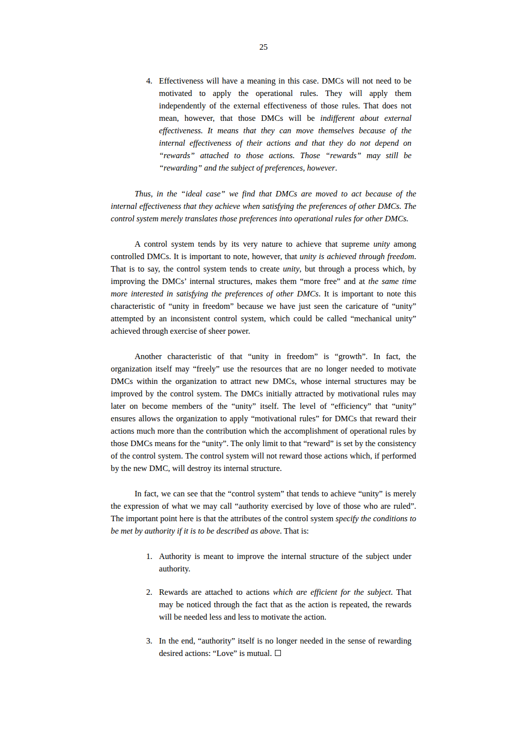25
Effectiveness will have a meaning in this case. DMCs will not need to be motivated to apply the operational rules. They will apply them independently of the external effectiveness of those rules. That does not mean, however, that those DMCs will be indifferent about external effectiveness. It means that they can move themselves because of the internal effectiveness of their actions and that they do not depend on “rewards” attached to those actions. Those “rewards” may still be “rewarding” and the subject of preferences, however.
Thus, in the “ideal case” we find that DMCs are moved to act because of the internal effectiveness that they achieve when satisfying the preferences of other DMCs. The control system merely translates those preferences into operational rules for other DMCs.
A control system tends by its very nature to achieve that supreme unity among controlled DMCs. It is important to note, however, that unity is achieved through freedom. That is to say, the control system tends to create unity, but through a process which, by improving the DMCs’ internal structures, makes them “more free” and at the same time more interested in satisfying the preferences of other DMCs. It is important to note this characteristic of “unity in freedom” because we have just seen the caricature of “unity” attempted by an inconsistent control system, which could be called “mechanical unity” achieved through exercise of sheer power.
Another characteristic of that “unity in freedom” is “growth”. In fact, the organization itself may “freely” use the resources that are no longer needed to motivate DMCs within the organization to attract new DMCs, whose internal structures may be improved by the control system. The DMCs initially attracted by motivational rules may later on become members of the “unity” itself. The level of “efficiency” that “unity” ensures allows the organization to apply “motivational rules” for DMCs that reward their actions much more than the contribution which the accomplishment of operational rules by those DMCs means for the “unity”. The only limit to that “reward” is set by the consistency of the control system. The control system will not reward those actions which, if performed by the new DMC, will destroy its internal structure.
In fact, we can see that the “control system” that tends to achieve “unity” is merely the expression of what we may call “authority exercised by love of those who are ruled”. The important point here is that the attributes of the control system specify the conditions to be met by authority if it is to be described as above. That is:
Authority is meant to improve the internal structure of the subject under authority.
Rewards are attached to actions which are efficient for the subject. That may be noticed through the fact that as the action is repeated, the rewards will be needed less and less to motivate the action.
In the end, “authority” itself is no longer needed in the sense of rewarding desired actions: “Love” is mutual.